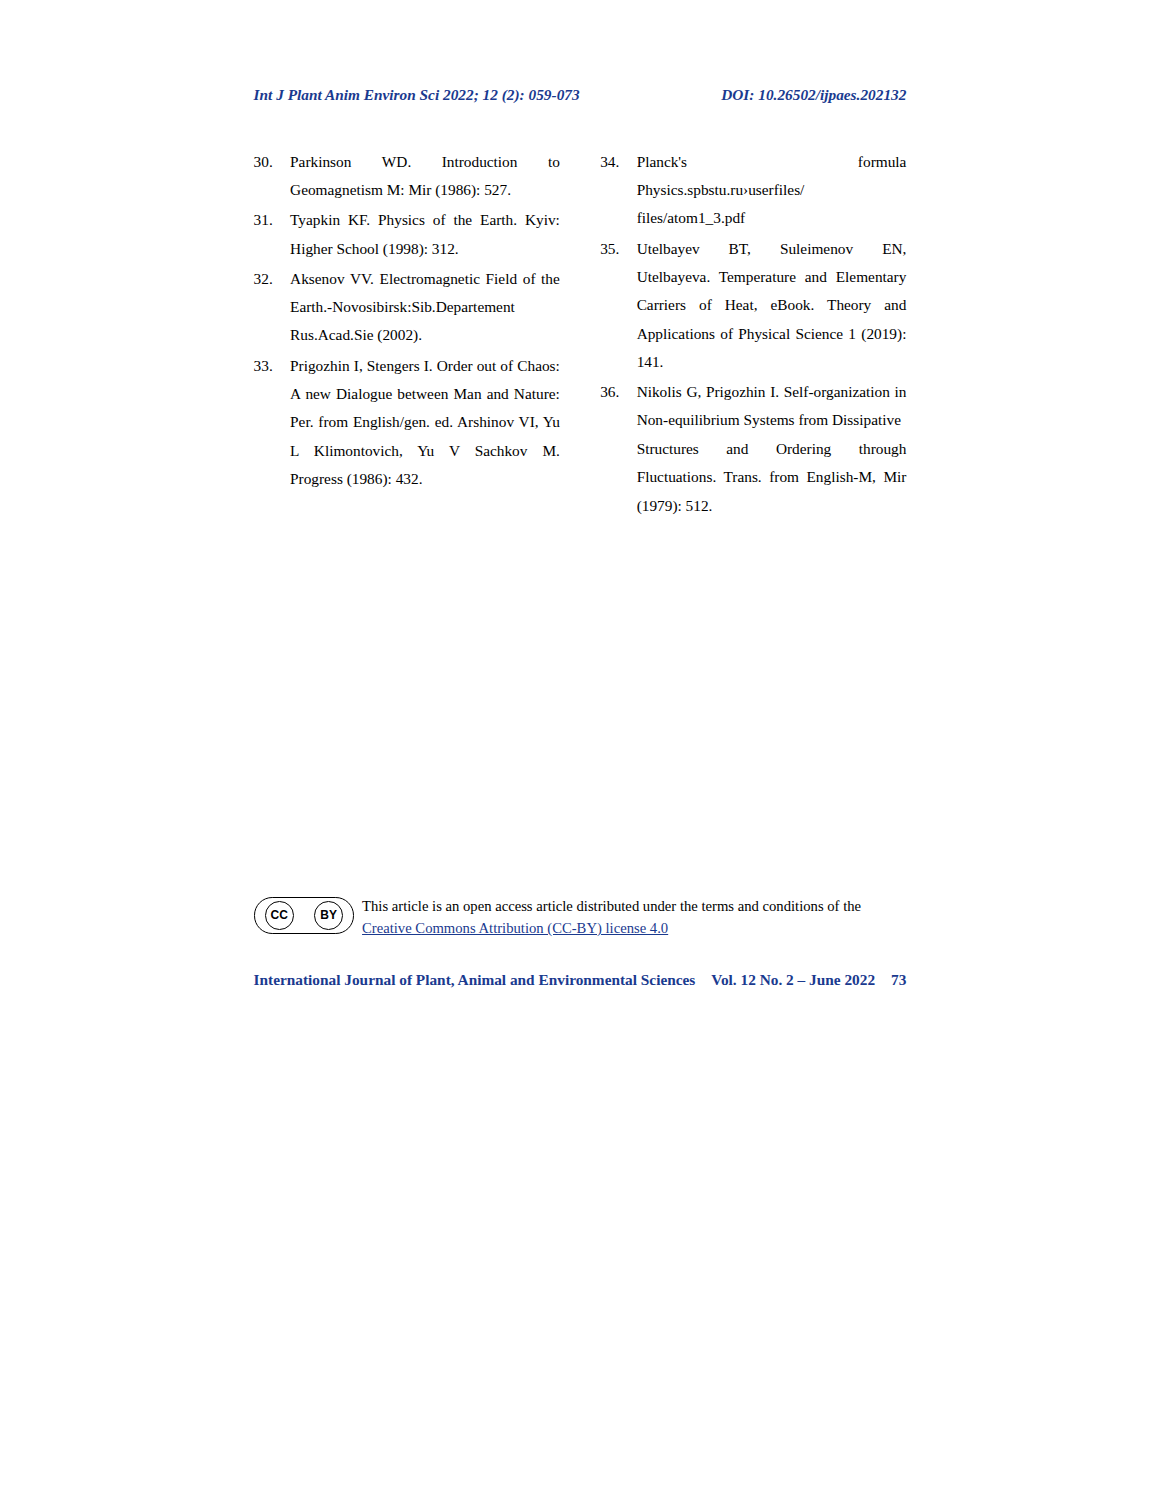Int J Plant Anim Environ Sci 2022; 12 (2): 059-073
DOI: 10.26502/ijpaes.202132
30.
Parkinson WD. Introduction to
Geomagnetism M: Mir (1986): 527.
31. Tyapkin KF. Physics of the Earth. Kyiv: Higher School (1998): 312.
32. Aksenov VV. Electromagnetic Field of the Earth.-Novosibirsk:Sib.Departement Rus.Acad.Sie (2002).
33. Prigozhin I, Stengers I. Order out of Chaos: A new Dialogue between Man and Nature: Per. from English/gen. ed. Arshinov VI, Yu L Klimontovich, Yu V Sachkov M. Progress (1986): 432.
34. Planck's formula Physics.spbstu.ru›userfiles/ files/atom1_3.pdf
35. Utelbayev BT, Suleimenov EN, Utelbayeva. Temperature and Elementary Carriers of Heat, eBook. Theory and Applications of Physical Science 1 (2019): 141.
36. Nikolis G, Prigozhin I. Self-organization in Non-equilibrium Systems from Dissipative
Structures and Ordering through
Fluctuations. Trans. from English-M, Mir (1979): 512.
CC
BY
This article is an open access article distributed under the terms and conditions of the Creative Commons Attribution (CC-BY) license 4.0
International Journal of Plant, Animal and Environmental Sciences
Vol. 12 No. 2 – June 2022
73